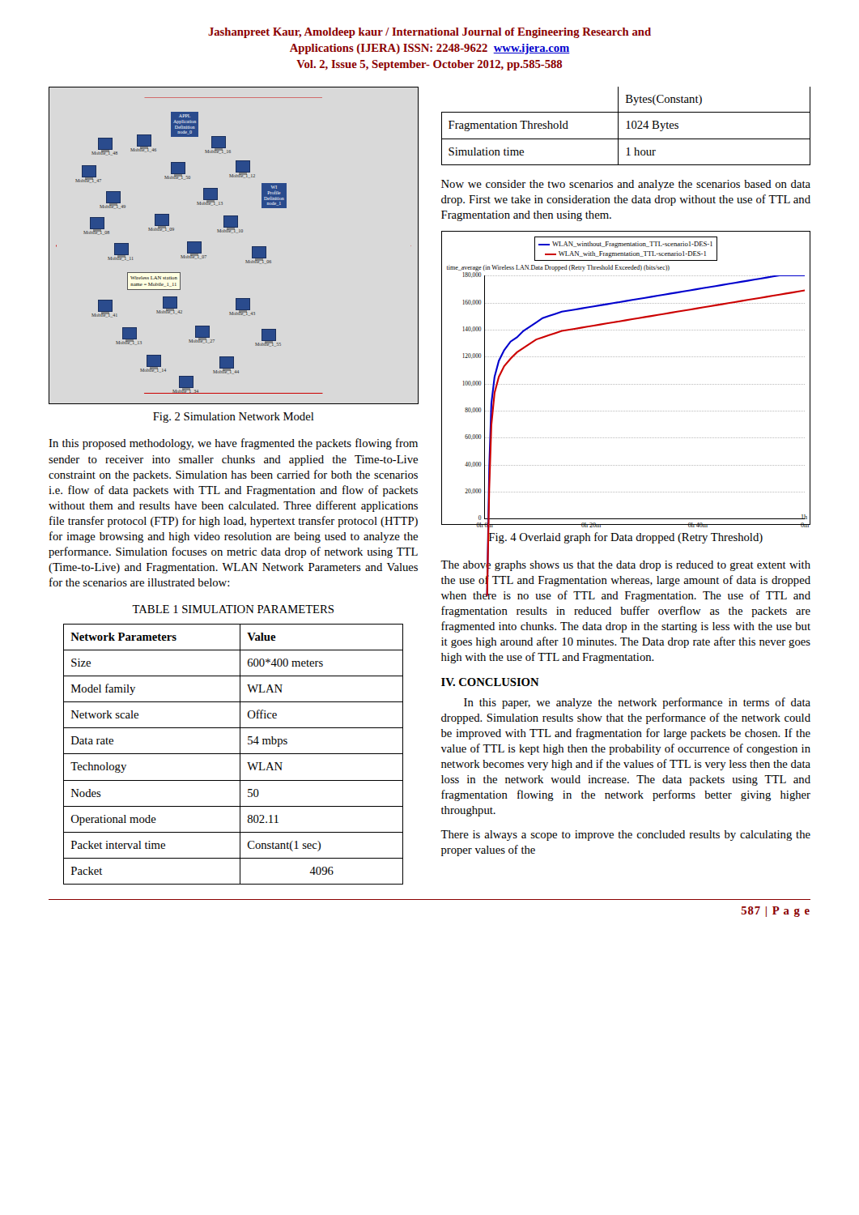Jashanpreet Kaur, Amoldeep kaur / International Journal of Engineering Research and
Applications (IJERA) ISSN: 2248-9622 www.ijera.com
Vol. 2, Issue 5, September- October 2012, pp.585-588
APPL
Application
Definition
node_0
Mobile_1_48
Mobile_1_46
Mobile_1_16
Mobile_1_47
Mobile_1_50
Mobile_1_12
Mobile_1_49
Mobile_1_13
WI
Profile
Definition
node_1
Mobile_1_08
Mobile_1_09
Mobile_1_10
Mobile_1_11
Mobile_1_07
Mobile_1_06
Wireless LAN station
name = Mobile_1_11
Mobile_1_41
Mobile_1_42
Mobile_1_43
Mobile_1_13
Mobile_1_27
Mobile_1_55
Mobile_1_14
Mobile_1_44
Mobile_1_34
Fig. 2 Simulation Network Model
In this proposed methodology, we have fragmented the packets flowing from sender to receiver into smaller chunks and applied the Time-to-Live constraint on the packets. Simulation has been carried for both the scenarios i.e. flow of data packets with TTL and Fragmentation and flow of packets without them and results have been calculated. Three different applications file transfer protocol (FTP) for high load, hypertext transfer protocol (HTTP) for image browsing and high video resolution are being used to analyze the performance. Simulation focuses on metric data drop of network using TTL (Time-to-Live) and Fragmentation. WLAN Network Parameters and Values for the scenarios are illustrated below:
TABLE 1 SIMULATION PARAMETERS
| Network Parameters | Value |
| Size | 600*400 meters |
| Model family | WLAN |
| Network scale | Office |
| Data rate | 54 mbps |
| Technology | WLAN |
| Nodes | 50 |
| Operational mode | 802.11 |
| Packet interval time | Constant(1 sec) |
| Packet | 4096 |
| | Bytes(Constant) |
| Fragmentation Threshold | 1024 Bytes |
| Simulation time | 1 hour |
Now we consider the two scenarios and analyze the scenarios based on data drop. First we take in consideration the data drop without the use of TTL and Fragmentation and then using them.
WLAN_winthout_Fragmentation_TTL-scenario1-DES-1
WLAN_with_Fragmentation_TTL-scenario1-DES-1
time_average (in Wireless LAN.Data Dropped (Retry Threshold Exceeded) (bits/sec))
180,000
160,000
140,000
120,000
100,000
80,000
60,000
40,000
20,000
0
0h 0m
0h 20m
0h 40m
1h 0m
Fig. 4 Overlaid graph for Data dropped (Retry Threshold)
The above graphs shows us that the data drop is reduced to great extent with the use of TTL and Fragmentation whereas, large amount of data is dropped when there is no use of TTL and Fragmentation. The use of TTL and fragmentation results in reduced buffer overflow as the packets are fragmented into chunks. The data drop in the starting is less with the use but it goes high around after 10 minutes. The Data drop rate after this never goes high with the use of TTL and Fragmentation.
IV. CONCLUSION
In this paper, we analyze the network performance in terms of data dropped. Simulation results show that the performance of the network could be improved with TTL and fragmentation for large packets be chosen. If the value of TTL is kept high then the probability of occurrence of congestion in network becomes very high and if the values of TTL is very less then the data loss in the network would increase. The data packets using TTL and fragmentation flowing in the network performs better giving higher throughput.
There is always a scope to improve the concluded results by calculating the proper values of the
587 | P a g e